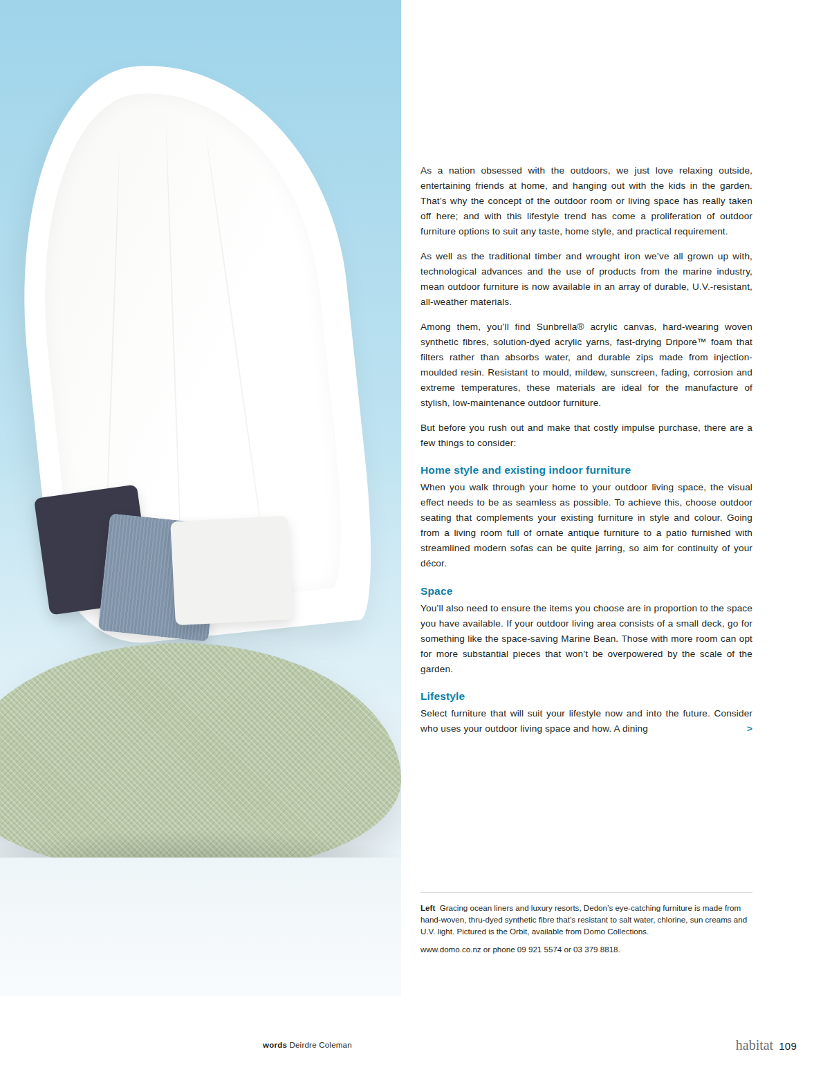As a nation obsessed with the outdoors, we just love relaxing outside, entertaining friends at home, and hanging out with the kids in the garden. That’s why the concept of the outdoor room or living space has really taken off here; and with this lifestyle trend has come a proliferation of outdoor furniture options to suit any taste, home style, and practical requirement.
As well as the traditional timber and wrought iron we’ve all grown up with, technological advances and the use of products from the marine industry, mean outdoor furniture is now available in an array of durable, U.V.-resistant, all-weather materials.
Among them, you’ll find Sunbrella® acrylic canvas, hard-wearing woven synthetic fibres, solution-dyed acrylic yarns, fast-drying Dripore™ foam that filters rather than absorbs water, and durable zips made from injection-moulded resin. Resistant to mould, mildew, sunscreen, fading, corrosion and extreme temperatures, these materials are ideal for the manufacture of stylish, low-maintenance outdoor furniture.
But before you rush out and make that costly impulse purchase, there are a few things to consider:
Home style and existing indoor furniture
When you walk through your home to your outdoor living space, the visual effect needs to be as seamless as possible. To achieve this, choose outdoor seating that complements your existing furniture in style and colour. Going from a living room full of ornate antique furniture to a patio furnished with streamlined modern sofas can be quite jarring, so aim for continuity of your décor.
Space
You’ll also need to ensure the items you choose are in proportion to the space you have available. If your outdoor living area consists of a small deck, go for something like the space-saving Marine Bean. Those with more room can opt for more substantial pieces that won’t be overpowered by the scale of the garden.
Lifestyle
Select furniture that will suit your lifestyle now and into the future. Consider who uses your outdoor living space and how. A dining >
Left Gracing ocean liners and luxury resorts, Dedon’s eye-catching furniture is made from hand-woven, thru-dyed synthetic fibre that’s resistant to salt water, chlorine, sun creams and U.V. light. Pictured is the Orbit, available from Domo Collections.
www.domo.co.nz or phone 09 921 5574 or 03 379 8818.
words Deirdre Coleman
habitat 109